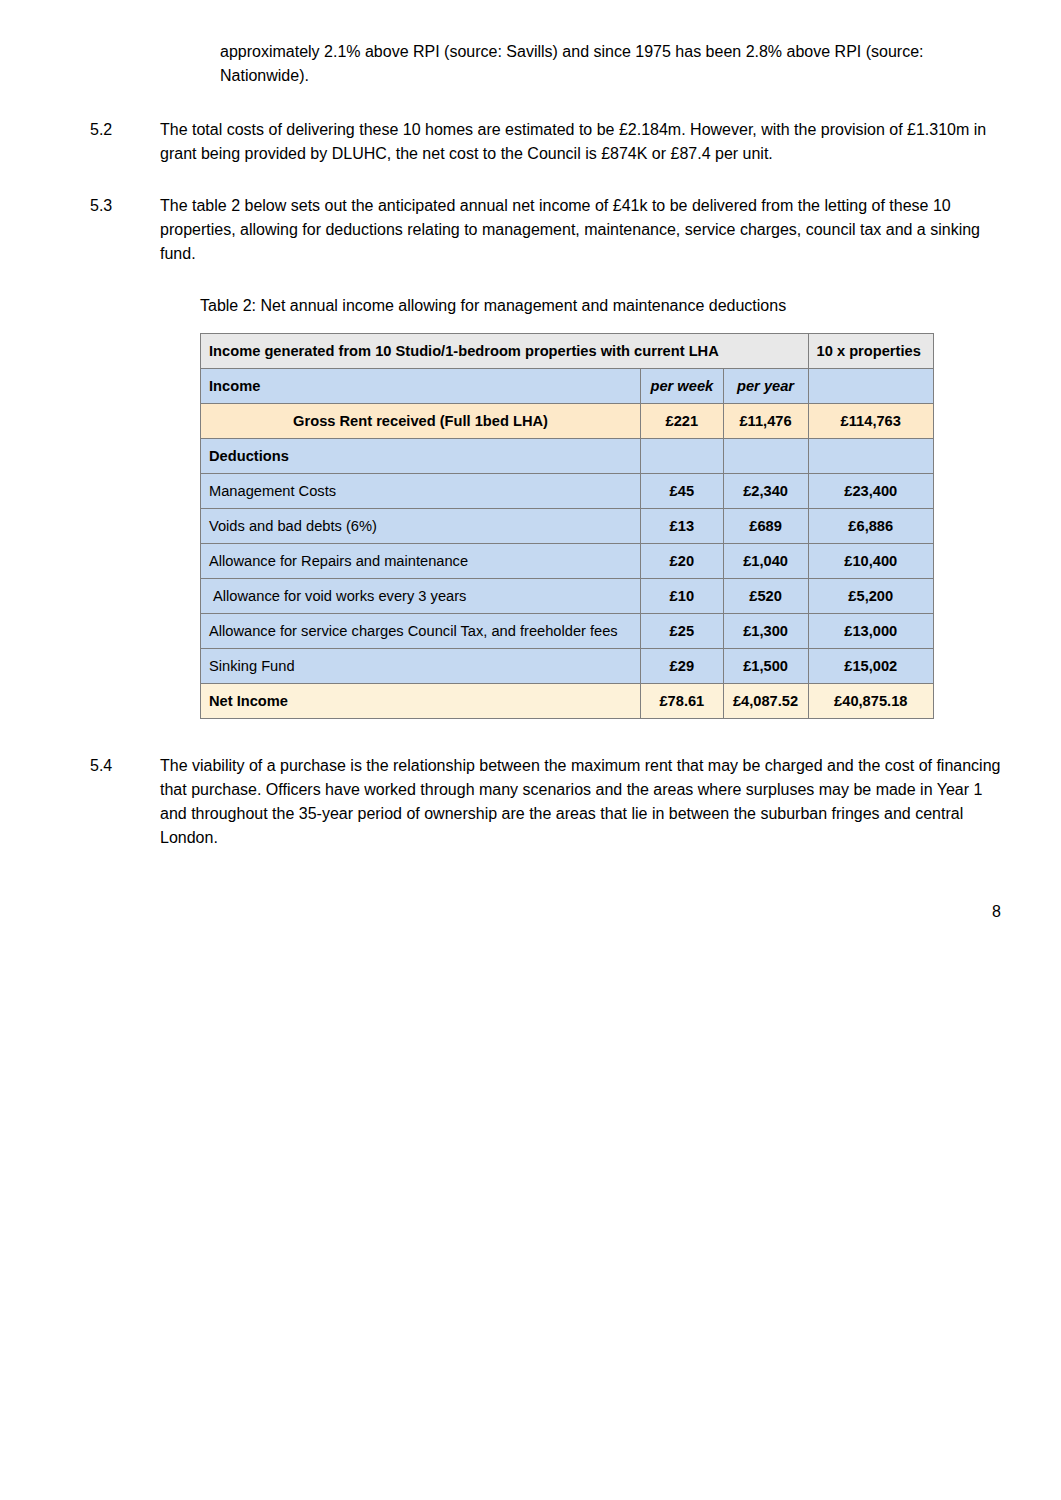approximately 2.1% above RPI (source: Savills) and since 1975 has been 2.8% above RPI (source: Nationwide).
5.2
The total costs of delivering these 10 homes are estimated to be £2.184m. However, with the provision of £1.310m in grant being provided by DLUHC, the net cost to the Council is £874K or £87.4 per unit.
5.3
The table 2 below sets out the anticipated annual net income of £41k to be delivered from the letting of these 10 properties, allowing for deductions relating to management, maintenance, service charges, council tax and a sinking fund.
Table 2: Net annual income allowing for management and maintenance deductions
| Income generated from 10 Studio/1-bedroom properties with current LHA | 10 x properties |
| Income | per week | per year | |
| Gross Rent received (Full 1bed LHA) | £221 | £11,476 | £114,763 |
| Deductions | | | |
| Management Costs | £45 | £2,340 | £23,400 |
| Voids and bad debts (6%) | £13 | £689 | £6,886 |
| Allowance for Repairs and maintenance | £20 | £1,040 | £10,400 |
| Allowance for void works every 3 years | £10 | £520 | £5,200 |
| Allowance for service charges Council Tax, and freeholder fees | £25 | £1,300 | £13,000 |
| Sinking Fund | £29 | £1,500 | £15,002 |
| Net Income | £78.61 | £4,087.52 | £40,875.18 |
5.4
The viability of a purchase is the relationship between the maximum rent that may be charged and the cost of financing that purchase. Officers have worked through many scenarios and the areas where surpluses may be made in Year 1 and throughout the 35-year period of ownership are the areas that lie in between the suburban fringes and central London.
8